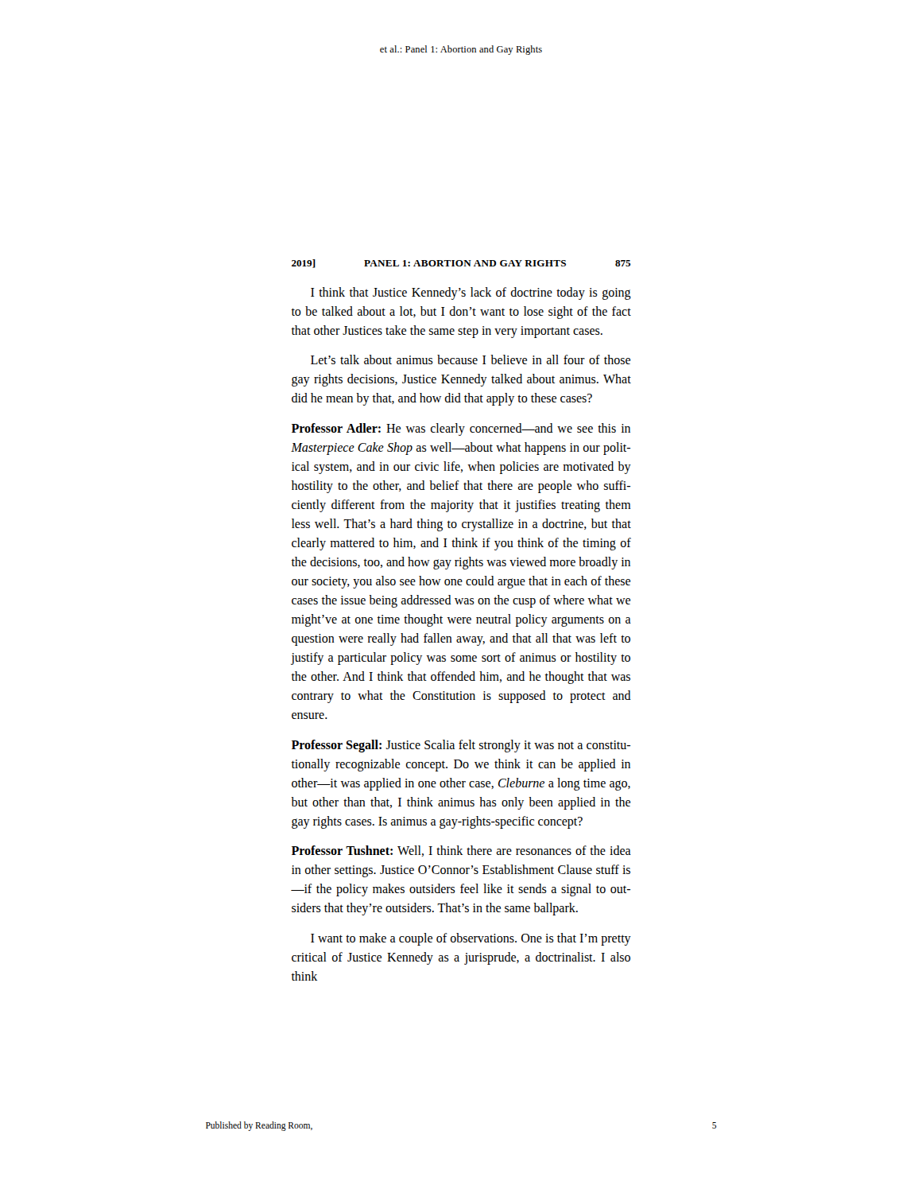et al.: Panel 1: Abortion and Gay Rights
2019] PANEL 1: ABORTION AND GAY RIGHTS 875
I think that Justice Kennedy’s lack of doctrine today is going to be talked about a lot, but I don’t want to lose sight of the fact that other Justices take the same step in very important cases.
Let’s talk about animus because I believe in all four of those gay rights decisions, Justice Kennedy talked about animus. What did he mean by that, and how did that apply to these cases?
Professor Adler: He was clearly concerned—and we see this in Masterpiece Cake Shop as well—about what happens in our political system, and in our civic life, when policies are motivated by hostility to the other, and belief that there are people who sufficiently different from the majority that it justifies treating them less well. That’s a hard thing to crystallize in a doctrine, but that clearly mattered to him, and I think if you think of the timing of the decisions, too, and how gay rights was viewed more broadly in our society, you also see how one could argue that in each of these cases the issue being addressed was on the cusp of where what we might’ve at one time thought were neutral policy arguments on a question were really had fallen away, and that all that was left to justify a particular policy was some sort of animus or hostility to the other. And I think that offended him, and he thought that was contrary to what the Constitution is supposed to protect and ensure.
Professor Segall: Justice Scalia felt strongly it was not a constitutionally recognizable concept. Do we think it can be applied in other—it was applied in one other case, Cleburne a long time ago, but other than that, I think animus has only been applied in the gay rights cases. Is animus a gay-rights-specific concept?
Professor Tushnet: Well, I think there are resonances of the idea in other settings. Justice O’Connor’s Establishment Clause stuff is—if the policy makes outsiders feel like it sends a signal to outsiders that they’re outsiders. That’s in the same ballpark.
I want to make a couple of observations. One is that I’m pretty critical of Justice Kennedy as a jurisprude, a doctrinalist. I also think
Published by Reading Room, 5